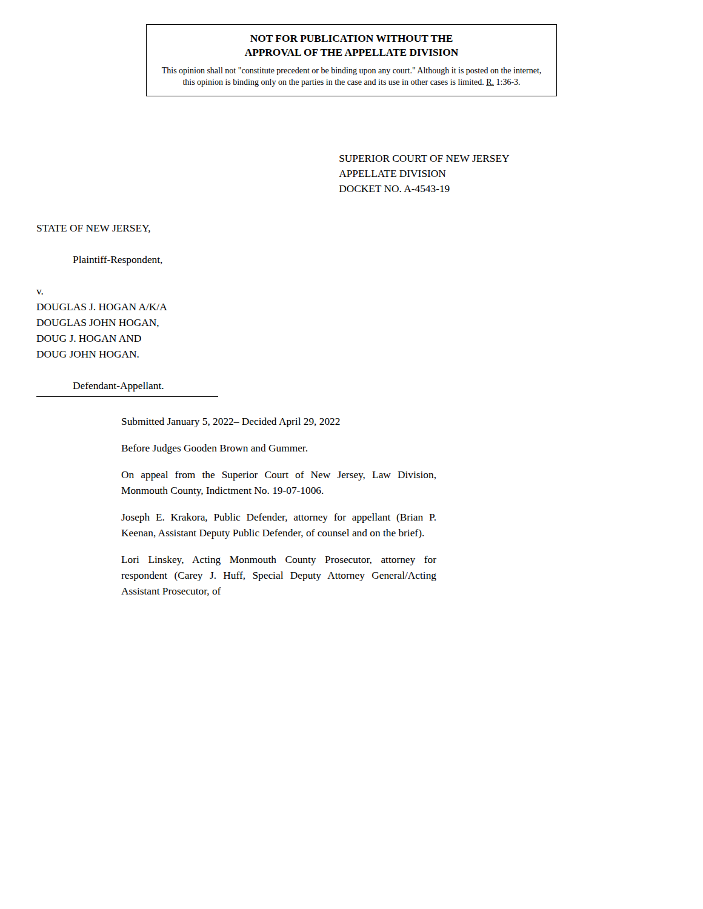Not for publication without the
approval of the Appellate Division
This opinion shall not "constitute precedent or be binding upon any court." Although it is posted on the internet, this opinion is binding only on the parties in the case and its use in other cases is limited. R. 1:36-3.
SUPERIOR COURT OF NEW JERSEY
APPELLATE DIVISION
DOCKET NO. A-4543-19
State of New Jersey,
Plaintiff-Respondent,
v.
Douglas J. Hogan a/k/a
Douglas John Hogan,
Doug J. Hogan and
Doug John Hogan.
Defendant-Appellant.
Submitted January 5, 2022– Decided April 29, 2022
Before Judges Gooden Brown and Gummer.
On appeal from the Superior Court of New Jersey, Law Division, Monmouth County, Indictment No. 19-07-1006.
Joseph E. Krakora, Public Defender, attorney for appellant (Brian P. Keenan, Assistant Deputy Public Defender, of counsel and on the brief).
Lori Linskey, Acting Monmouth County Prosecutor, attorney for respondent (Carey J. Huff, Special Deputy Attorney General/Acting Assistant Prosecutor, of